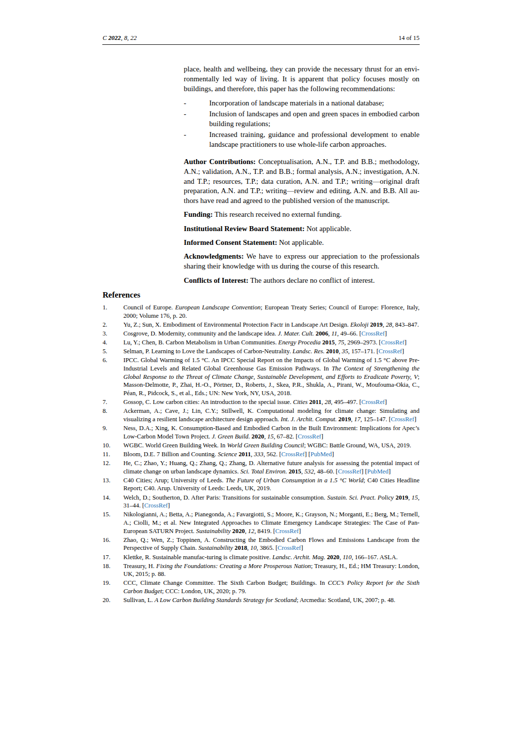C 2022, 8, 22
14 of 15
place, health and wellbeing, they can provide the necessary thrust for an environmentally led way of living. It is apparent that policy focuses mostly on buildings, and therefore, this paper has the following recommendations:
-Incorporation of landscape materials in a national database;
-Inclusion of landscapes and open and green spaces in embodied carbon building regulations;
-Increased training, guidance and professional development to enable landscape practitioners to use whole-life carbon approaches.
Author Contributions: Conceptualisation, A.N., T.P. and B.B.; methodology, A.N.; validation, A.N., T.P. and B.B.; formal analysis, A.N.; investigation, A.N. and T.P.; resources, T.P.; data curation, A.N. and T.P.; writing—original draft preparation, A.N. and T.P.; writing—review and editing, A.N. and B.B. All authors have read and agreed to the published version of the manuscript.
Funding: This research received no external funding.
Institutional Review Board Statement: Not applicable.
Informed Consent Statement: Not applicable.
Acknowledgments: We have to express our appreciation to the professionals sharing their knowledge with us during the course of this research.
Conflicts of Interest: The authors declare no conflict of interest.
References
Council of Europe. European Landscape Convention; European Treaty Series; Council of Europe: Florence, Italy, 2000; Volume 176, p. 20.
Yu, Z.; Sun, X. Embodiment of Environmental Protection Factr in Landscape Art Design. Ekoloji 2019, 28, 843–847.
Cosgrove, D. Modernity, community and the landscape idea. J. Mater. Cult. 2006, 11, 49–66. [CrossRef]
Lu, Y.; Chen, B. Carbon Metabolism in Urban Communities. Energy Procedia 2015, 75, 2969–2973. [CrossRef]
Selman, P. Learning to Love the Landscapes of Carbon-Neutrality. Landsc. Res. 2010, 35, 157–171. [CrossRef]
IPCC. Global Warming of 1.5 °C. An IPCC Special Report on the Impacts of Global Warming of 1.5 °C above Pre-Industrial Levels and Related Global Greenhouse Gas Emission Pathways. In The Context of Strengthening the Global Response to the Threat of Climate Change, Sustainable Development, and Efforts to Eradicate Poverty, V; Masson-Delmotte, P., Zhai, H.-O., Pörtner, D., Roberts, J., Skea, P.R., Shukla, A., Pirani, W., Moufouma-Okia, C., Péan, R., Pidcock, S., et al., Eds.; UN: New York, NY, USA, 2018.
Gossop, C. Low carbon cities: An introduction to the special issue. Cities 2011, 28, 495–497. [CrossRef]
Ackerman, A.; Cave, J.; Lin, C.Y.; Stillwell, K. Computational modeling for climate change: Simulating and visualizing a resilient landscape architecture design approach. Int. J. Archit. Comput. 2019, 17, 125–147. [CrossRef]
Ness, D.A.; Xing, K. Consumption-Based and Embodied Carbon in the Built Environment: Implications for Apec’s Low-Carbon Model Town Project. J. Green Build. 2020, 15, 67–82. [CrossRef]
WGBC. World Green Building Week. In World Green Building Council; WGBC: Battle Ground, WA, USA, 2019.
Bloom, D.E. 7 Billion and Counting. Science 2011, 333, 562. [CrossRef] [PubMed]
He, C.; Zhao, Y.; Huang, Q.; Zhang, Q.; Zhang, D. Alternative future analysis for assessing the potential impact of climate change on urban landscape dynamics. Sci. Total Environ. 2015, 532, 48–60. [CrossRef] [PubMed]
C40 Cities; Arup; University of Leeds. The Future of Urban Consumption in a 1.5 °C World; C40 Cities Headline Report; C40. Arup. University of Leeds: Leeds, UK, 2019.
Welch, D.; Southerton, D. After Paris: Transitions for sustainable consumption. Sustain. Sci. Pract. Policy 2019, 15, 31–44. [CrossRef]
Nikologianni, A.; Betta, A.; Pianegonda, A.; Favargiotti, S.; Moore, K.; Grayson, N.; Morganti, E.; Berg, M.; Ternell, A.; Ciolli, M.; et al. New Integrated Approaches to Climate Emergency Landscape Strategies: The Case of Pan-European SATURN Project. Sustainability 2020, 12, 8419. [CrossRef]
Zhao, Q.; Wen, Z.; Toppinen, A. Constructing the Embodied Carbon Flows and Emissions Landscape from the Perspective of Supply Chain. Sustainability 2018, 10, 3865. [CrossRef]
Klettke, R. Sustainable manufac-turing is climate positive. Landsc. Archit. Mag. 2020, 110, 166–167. ASLA.
Treasury, H. Fixing the Foundations: Creating a More Prosperous Nation; Treasury, H., Ed.; HM Treasury: London, UK, 2015; p. 88.
CCC, Climate Change Committee. The Sixth Carbon Budget; Buildings. In CCC’s Policy Report for the Sixth Carbon Budget; CCC: London, UK, 2020; p. 79.
Sullivan, L. A Low Carbon Building Standards Strategy for Scotland; Arcmedia: Scotland, UK, 2007; p. 48.